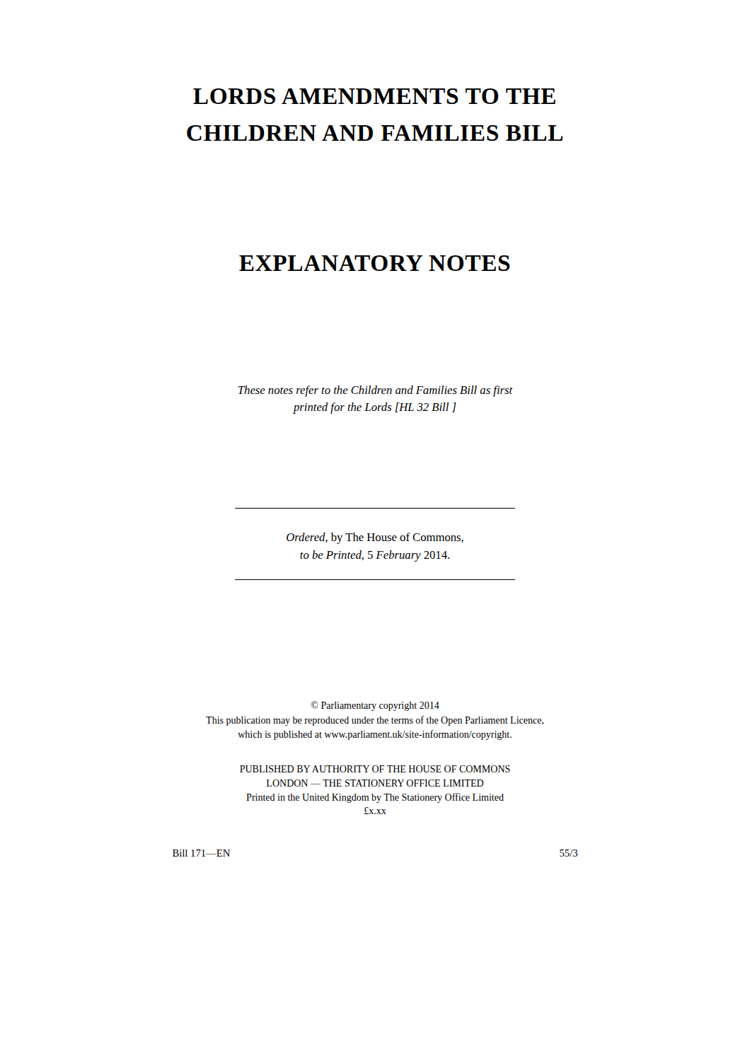Lords Amendments to the
Children and Families Bill
Explanatory Notes
These notes refer to the Children and Families Bill as first printed for the Lords [HL 32 Bill ]
Ordered, by The House of Commons,
to be Printed, 5 February 2014.
© Parliamentary copyright 2014
This publication may be reproduced under the terms of the Open Parliament Licence, which is published at www.parliament.uk/site-information/copyright.
PUBLISHED BY AUTHORITY OF THE HOUSE OF COMMONS
LONDON — THE STATIONERY OFFICE LIMITED
Printed in the United Kingdom by The Stationery Office Limited
£x.xx
Bill 171—EN 55/3